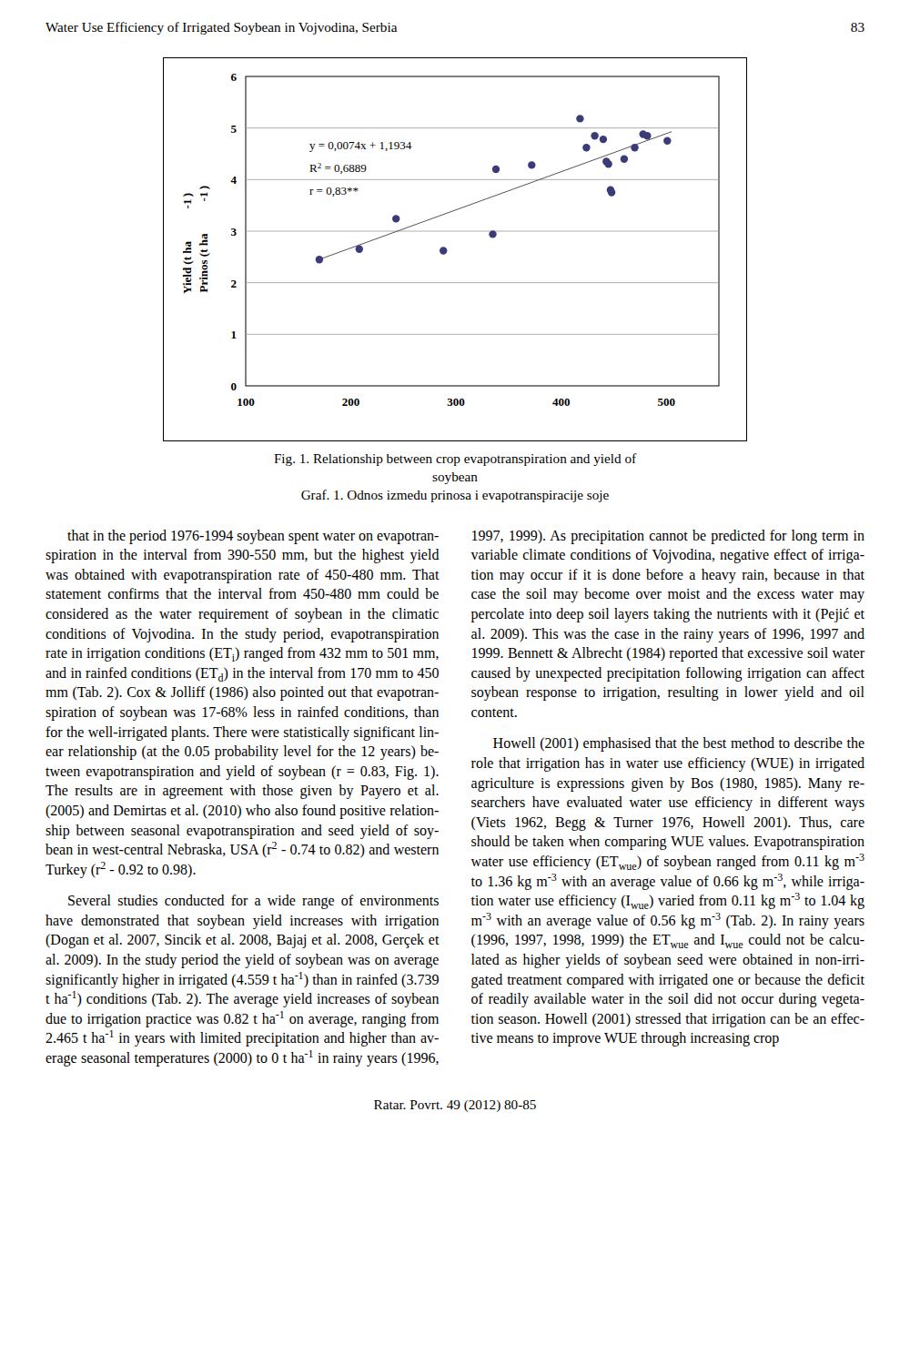Water Use Efficiency of Irrigated Soybean in Vojvodina, Serbia 83
6 5 4 3 2 1 0 100 200 300 400 500 Yield (t ha -1 ) Prinos (t ha -1 ) y = 0,0074x + 1,1934 R2 = 0,6889 r = 0,83**
Fig. 1. Relationship between crop evapotranspiration and yield of
soybean
Graf. 1. Odnos izmedu prinosa i evapotranspiracije soje
that in the period 1976-1994 soybean spent water on evapotranspiration in the interval from 390-550 mm, but the highest yield was obtained with evapotranspiration rate of 450-480 mm. That statement confirms that the interval from 450-480 mm could be considered as the water requirement of soybean in the climatic conditions of Vojvodina. In the study period, evapotranspiration rate in irrigation conditions (ETi) ranged from 432 mm to 501 mm, and in rainfed conditions (ETd) in the interval from 170 mm to 450 mm (Tab. 2). Cox & Jolliff (1986) also pointed out that evapotranspiration of soybean was 17-68% less in rainfed conditions, than for the well-irrigated plants. There were statistically significant linear relationship (at the 0.05 probability level for the 12 years) between evapotranspiration and yield of soybean (r = 0.83, Fig. 1). The results are in agreement with those given by Payero et al. (2005) and Demirtas et al. (2010) who also found positive relationship between seasonal evapotranspiration and seed yield of soybean in west-central Nebraska, USA (r2 - 0.74 to 0.82) and western Turkey (r2 - 0.92 to 0.98).
Several studies conducted for a wide range of environments have demonstrated that soybean yield increases with irrigation (Dogan et al. 2007, Sincik et al. 2008, Bajaj et al. 2008, Gerçek et al. 2009). In the study period the yield of soybean was on average significantly higher in irrigated (4.559 t ha-1) than in rainfed (3.739 t ha-1) conditions (Tab. 2). The average yield increases of soybean due to irrigation practice was 0.82 t ha-1 on average, ranging from 2.465 t ha-1 in years with limited precipitation and higher than average seasonal temperatures (2000) to 0 t ha-1 in rainy years (1996, 1997, 1999). As precipitation cannot be predicted for long term in variable climate conditions of Vojvodina, negative effect of irrigation may occur if it is done before a heavy rain, because in that case the soil may become over moist and the excess water may percolate into deep soil layers taking the nutrients with it (Pejić et al. 2009). This was the case in the rainy years of 1996, 1997 and 1999. Bennett & Albrecht (1984) reported that excessive soil water caused by unexpected precipitation following irrigation can affect soybean response to irrigation, resulting in lower yield and oil content.
Howell (2001) emphasised that the best method to describe the role that irrigation has in water use efficiency (WUE) in irrigated agriculture is expressions given by Bos (1980, 1985). Many researchers have evaluated water use efficiency in different ways (Viets 1962, Begg & Turner 1976, Howell 2001). Thus, care should be taken when comparing WUE values. Evapotranspiration water use efficiency (ETwue) of soybean ranged from 0.11 kg m-3 to 1.36 kg m-3 with an average value of 0.66 kg m-3, while irrigation water use efficiency (Iwue) varied from 0.11 kg m-3 to 1.04 kg m-3 with an average value of 0.56 kg m-3 (Tab. 2). In rainy years (1996, 1997, 1998, 1999) the ETwue and Iwue could not be calculated as higher yields of soybean seed were obtained in non-irrigated treatment compared with irrigated one or because the deficit of readily available water in the soil did not occur during vegetation season. Howell (2001) stressed that irrigation can be an effective means to improve WUE through increasing crop
Ratar. Povrt. 49 (2012) 80-85